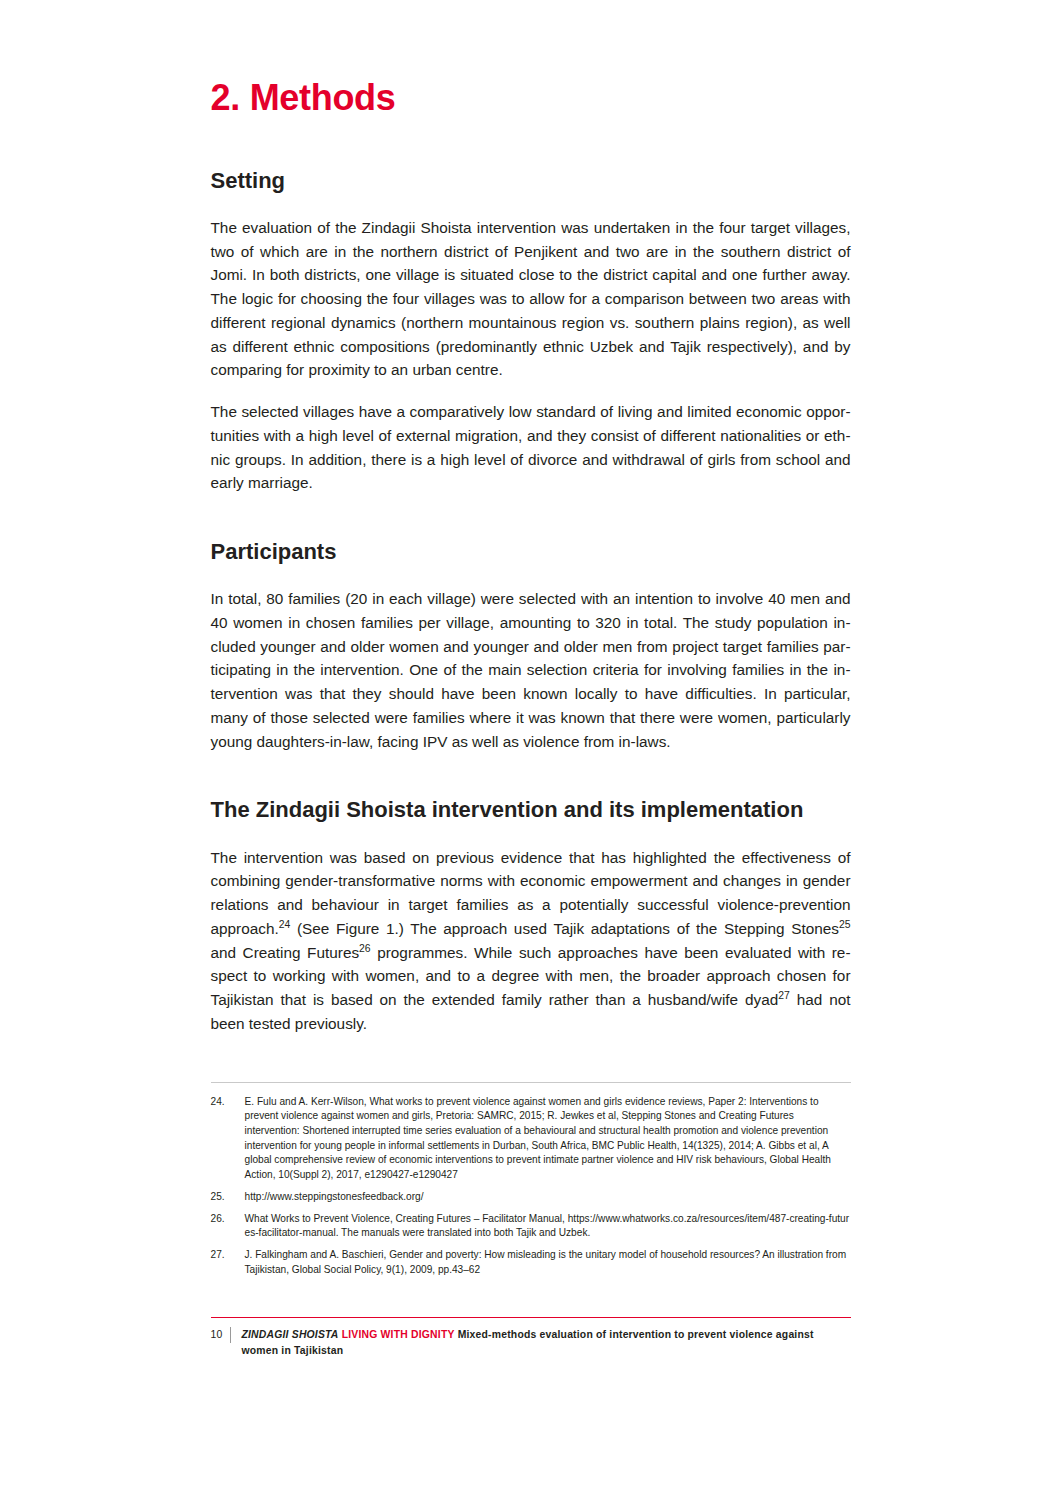2. Methods
Setting
The evaluation of the Zindagii Shoista intervention was undertaken in the four target villages, two of which are in the northern district of Penjikent and two are in the southern district of Jomi. In both districts, one village is situated close to the district capital and one further away. The logic for choosing the four villages was to allow for a comparison between two areas with different regional dynamics (northern mountainous region vs. southern plains region), as well as different ethnic compositions (predominantly ethnic Uzbek and Tajik respectively), and by comparing for proximity to an urban centre.
The selected villages have a comparatively low standard of living and limited economic opportunities with a high level of external migration, and they consist of different nationalities or ethnic groups. In addition, there is a high level of divorce and withdrawal of girls from school and early marriage.
Participants
In total, 80 families (20 in each village) were selected with an intention to involve 40 men and 40 women in chosen families per village, amounting to 320 in total. The study population included younger and older women and younger and older men from project target families participating in the intervention. One of the main selection criteria for involving families in the intervention was that they should have been known locally to have difficulties. In particular, many of those selected were families where it was known that there were women, particularly young daughters-in-law, facing IPV as well as violence from in-laws.
The Zindagii Shoista intervention and its implementation
The intervention was based on previous evidence that has highlighted the effectiveness of combining gender-transformative norms with economic empowerment and changes in gender relations and behaviour in target families as a potentially successful violence-prevention approach.24 (See Figure 1.) The approach used Tajik adaptations of the Stepping Stones25 and Creating Futures26 programmes. While such approaches have been evaluated with respect to working with women, and to a degree with men, the broader approach chosen for Tajikistan that is based on the extended family rather than a husband/wife dyad27 had not been tested previously.
E. Fulu and A. Kerr-Wilson, What works to prevent violence against women and girls evidence reviews, Paper 2: Interventions to prevent violence against women and girls, Pretoria: SAMRC, 2015; R. Jewkes et al, Stepping Stones and Creating Futures intervention: Shortened interrupted time series evaluation of a behavioural and structural health promotion and violence prevention intervention for young people in informal settlements in Durban, South Africa, BMC Public Health, 14(1325), 2014; A. Gibbs et al, A global comprehensive review of economic interventions to prevent intimate partner violence and HIV risk behaviours, Global Health Action, 10(Suppl 2), 2017, e1290427-e1290427
http://www.steppingstonesfeedback.org/
What Works to Prevent Violence, Creating Futures – Facilitator Manual, https://www.whatworks.co.za/resources/item/487-creating-futures-facilitator-manual. The manuals were translated into both Tajik and Uzbek.
J. Falkingham and A. Baschieri, Gender and poverty: How misleading is the unitary model of household resources? An illustration from Tajikistan, Global Social Policy, 9(1), 2009, pp.43–62
10 Zindagii Shoista Living with dignity Mixed-methods evaluation of intervention to prevent violence against women in Tajikistan